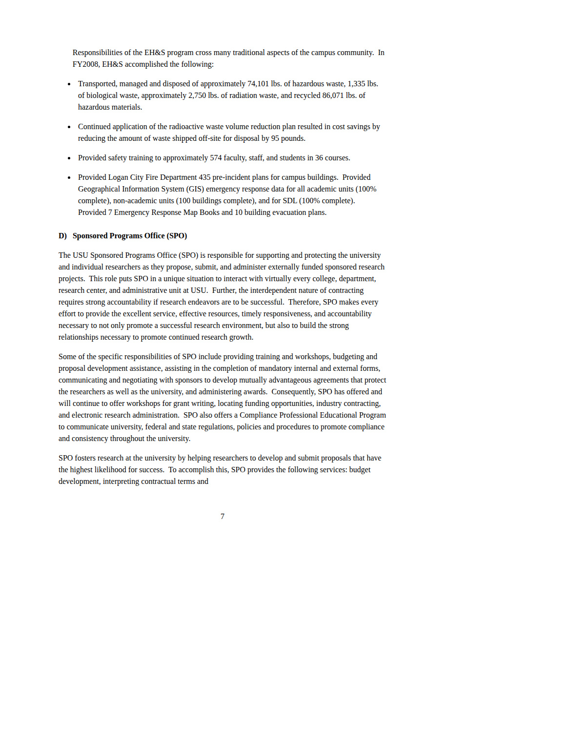Responsibilities of the EH&S program cross many traditional aspects of the campus community. In FY2008, EH&S accomplished the following:
Transported, managed and disposed of approximately 74,101 lbs. of hazardous waste, 1,335 lbs. of biological waste, approximately 2,750 lbs. of radiation waste, and recycled 86,071 lbs. of hazardous materials.
Continued application of the radioactive waste volume reduction plan resulted in cost savings by reducing the amount of waste shipped off-site for disposal by 95 pounds.
Provided safety training to approximately 574 faculty, staff, and students in 36 courses.
Provided Logan City Fire Department 435 pre-incident plans for campus buildings. Provided Geographical Information System (GIS) emergency response data for all academic units (100% complete), non-academic units (100 buildings complete), and for SDL (100% complete). Provided 7 Emergency Response Map Books and 10 building evacuation plans.
D) Sponsored Programs Office (SPO)
The USU Sponsored Programs Office (SPO) is responsible for supporting and protecting the university and individual researchers as they propose, submit, and administer externally funded sponsored research projects. This role puts SPO in a unique situation to interact with virtually every college, department, research center, and administrative unit at USU. Further, the interdependent nature of contracting requires strong accountability if research endeavors are to be successful. Therefore, SPO makes every effort to provide the excellent service, effective resources, timely responsiveness, and accountability necessary to not only promote a successful research environment, but also to build the strong relationships necessary to promote continued research growth.
Some of the specific responsibilities of SPO include providing training and workshops, budgeting and proposal development assistance, assisting in the completion of mandatory internal and external forms, communicating and negotiating with sponsors to develop mutually advantageous agreements that protect the researchers as well as the university, and administering awards. Consequently, SPO has offered and will continue to offer workshops for grant writing, locating funding opportunities, industry contracting, and electronic research administration. SPO also offers a Compliance Professional Educational Program to communicate university, federal and state regulations, policies and procedures to promote compliance and consistency throughout the university.
SPO fosters research at the university by helping researchers to develop and submit proposals that have the highest likelihood for success. To accomplish this, SPO provides the following services: budget development, interpreting contractual terms and
7